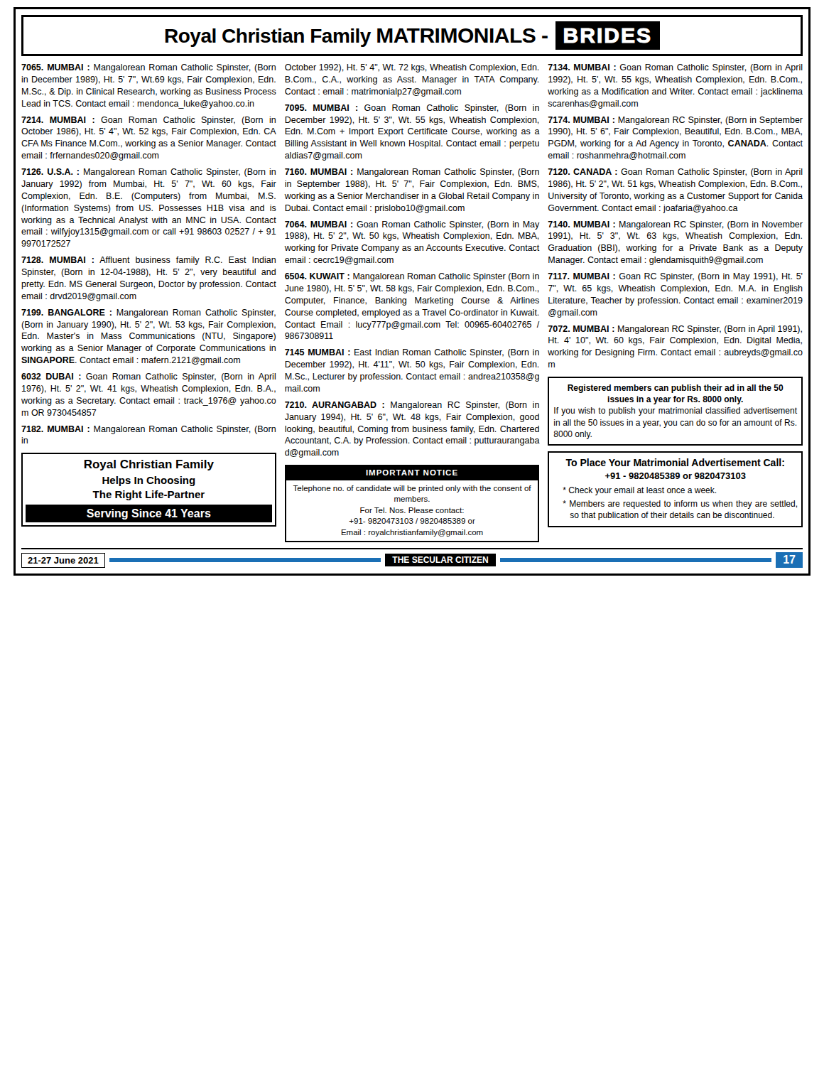Royal Christian Family MATRIMONIALS -
BRIDES
7065. MUMBAI : Mangalorean Roman Catholic Spinster, (Born in December 1989), Ht. 5' 7", Wt.69 kgs, Fair Complexion, Edn. M.Sc., & Dip. in Clinical Research, working as Business Process Lead in TCS. Contact email : mendonca_luke@yahoo.co.in
7214. MUMBAI : Goan Roman Catholic Spinster, (Born in October 1986), Ht. 5' 4", Wt. 52 kgs, Fair Complexion, Edn. CA CFA Ms Finance M.Com., working as a Senior Manager. Contact email : frfernandes020@gmail.com
7126. U.S.A. : Mangalorean Roman Catholic Spinster, (Born in January 1992) from Mumbai, Ht. 5' 7", Wt. 60 kgs, Fair Complexion, Edn. B.E. (Computers) from Mumbai, M.S. (Information Systems) from US. Possesses H1B visa and is working as a Technical Analyst with an MNC in USA. Contact email : wilfyjoy1315@gmail.com or call +91 98603 02527 / + 91 9970172527
7128. MUMBAI : Affluent business family R.C. East Indian Spinster, (Born in 12-04-1988), Ht. 5' 2", very beautiful and pretty. Edn. MS General Surgeon, Doctor by profession. Contact email : drvd2019@gmail.com
7199. BANGALORE : Mangalorean Roman Catholic Spinster, (Born in January 1990), Ht. 5' 2", Wt. 53 kgs, Fair Complexion, Edn. Master's in Mass Communications (NTU, Singapore) working as a Senior Manager of Corporate Communications in SINGAPORE. Contact email : mafern.2121@gmail.com
6032 DUBAI : Goan Roman Catholic Spinster, (Born in April 1976), Ht. 5' 2", Wt. 41 kgs, Wheatish Complexion, Edn. B.A., working as a Secretary. Contact email : track_1976@ yahoo.com OR 9730454857
7182. MUMBAI : Mangalorean Roman Catholic Spinster, (Born in
Royal Christian Family
Helps In Choosing
The Right Life-Partner
Serving Since 41 Years
October 1992), Ht. 5' 4", Wt. 72 kgs, Wheatish Complexion, Edn. B.Com., C.A., working as Asst. Manager in TATA Company. Contact : email : matrimonialp27@gmail.com
7095. MUMBAI : Goan Roman Catholic Spinster, (Born in December 1992), Ht. 5' 3", Wt. 55 kgs, Wheatish Complexion, Edn. M.Com + Import Export Certificate Course, working as a Billing Assistant in Well known Hospital. Contact email : perpetualdias7@gmail.com
7160. MUMBAI : Mangalorean Roman Catholic Spinster, (Born in September 1988), Ht. 5' 7", Fair Complexion, Edn. BMS, working as a Senior Merchandiser in a Global Retail Company in Dubai. Contact email : prislobo10@gmail.com
7064. MUMBAI : Goan Roman Catholic Spinster, (Born in May 1988), Ht. 5' 2", Wt. 50 kgs, Wheatish Complexion, Edn. MBA, working for Private Company as an Accounts Executive. Contact email : cecrc19@gmail.com
6504. KUWAIT : Mangalorean Roman Catholic Spinster (Born in June 1980), Ht. 5' 5", Wt. 58 kgs, Fair Complexion, Edn. B.Com., Computer, Finance, Banking Marketing Course & Airlines Course completed, employed as a Travel Co-ordinator in Kuwait. Contact Email : lucy777p@gmail.com Tel: 00965-60402765 / 9867308911
7145 MUMBAI : East Indian Roman Catholic Spinster, (Born in December 1992), Ht. 4'11", Wt. 50 kgs, Fair Complexion, Edn. M.Sc., Lecturer by profession. Contact email : andrea210358@gmail.com
7210. AURANGABAD : Mangalorean RC Spinster, (Born in January 1994), Ht. 5' 6", Wt. 48 kgs, Fair Complexion, good looking, beautiful, Coming from business family, Edn. Chartered Accountant, C.A. by Profession. Contact email : putturaurangabad@gmail.com
IMPORTANT NOTICE
Telephone no. of candidate will be printed only with the consent of members.
For Tel. Nos. Please contact:
+91- 9820473103 / 9820485389 or
Email : royalchristianfamily@gmail.com
7134. MUMBAI : Goan Roman Catholic Spinster, (Born in April 1992), Ht. 5', Wt. 55 kgs, Wheatish Complexion, Edn. B.Com., working as a Modification and Writer. Contact email : jacklinemascarenhas@gmail.com
7174. MUMBAI : Mangalorean RC Spinster, (Born in September 1990), Ht. 5' 6", Fair Complexion, Beautiful, Edn. B.Com., MBA, PGDM, working for a Ad Agency in Toronto, CANADA. Contact email : roshanmehra@hotmail.com
7120. CANADA : Goan Roman Catholic Spinster, (Born in April 1986), Ht. 5' 2", Wt. 51 kgs, Wheatish Complexion, Edn. B.Com., University of Toronto, working as a Customer Support for Canida Government. Contact email : joafaria@yahoo.ca
7140. MUMBAI : Mangalorean RC Spinster, (Born in November 1991), Ht. 5' 3", Wt. 63 kgs, Wheatish Complexion, Edn. Graduation (BBI), working for a Private Bank as a Deputy Manager. Contact email : glendamisquith9@gmail.com
7117. MUMBAI : Goan RC Spinster, (Born in May 1991), Ht. 5' 7", Wt. 65 kgs, Wheatish Complexion, Edn. M.A. in English Literature, Teacher by profession. Contact email : examiner2019@gmail.com
7072. MUMBAI : Mangalorean RC Spinster, (Born in April 1991), Ht. 4' 10", Wt. 60 kgs, Fair Complexion, Edn. Digital Media, working for Designing Firm. Contact email : aubreyds@gmail.com
Registered members can publish their ad in all the 50 issues in a year for Rs. 8000 only.
If you wish to publish your matrimonial classified advertisement in all the 50 issues in a year, you can do so for an amount of Rs. 8000 only.
To Place Your Matrimonial Advertisement Call:
+91 - 9820485389 or 9820473103
* Check your email at least once a week.
* Members are requested to inform us when they are settled, so that publication of their details can be discontinued.
21-27 June 2021 THE SECULAR CITIZEN 17